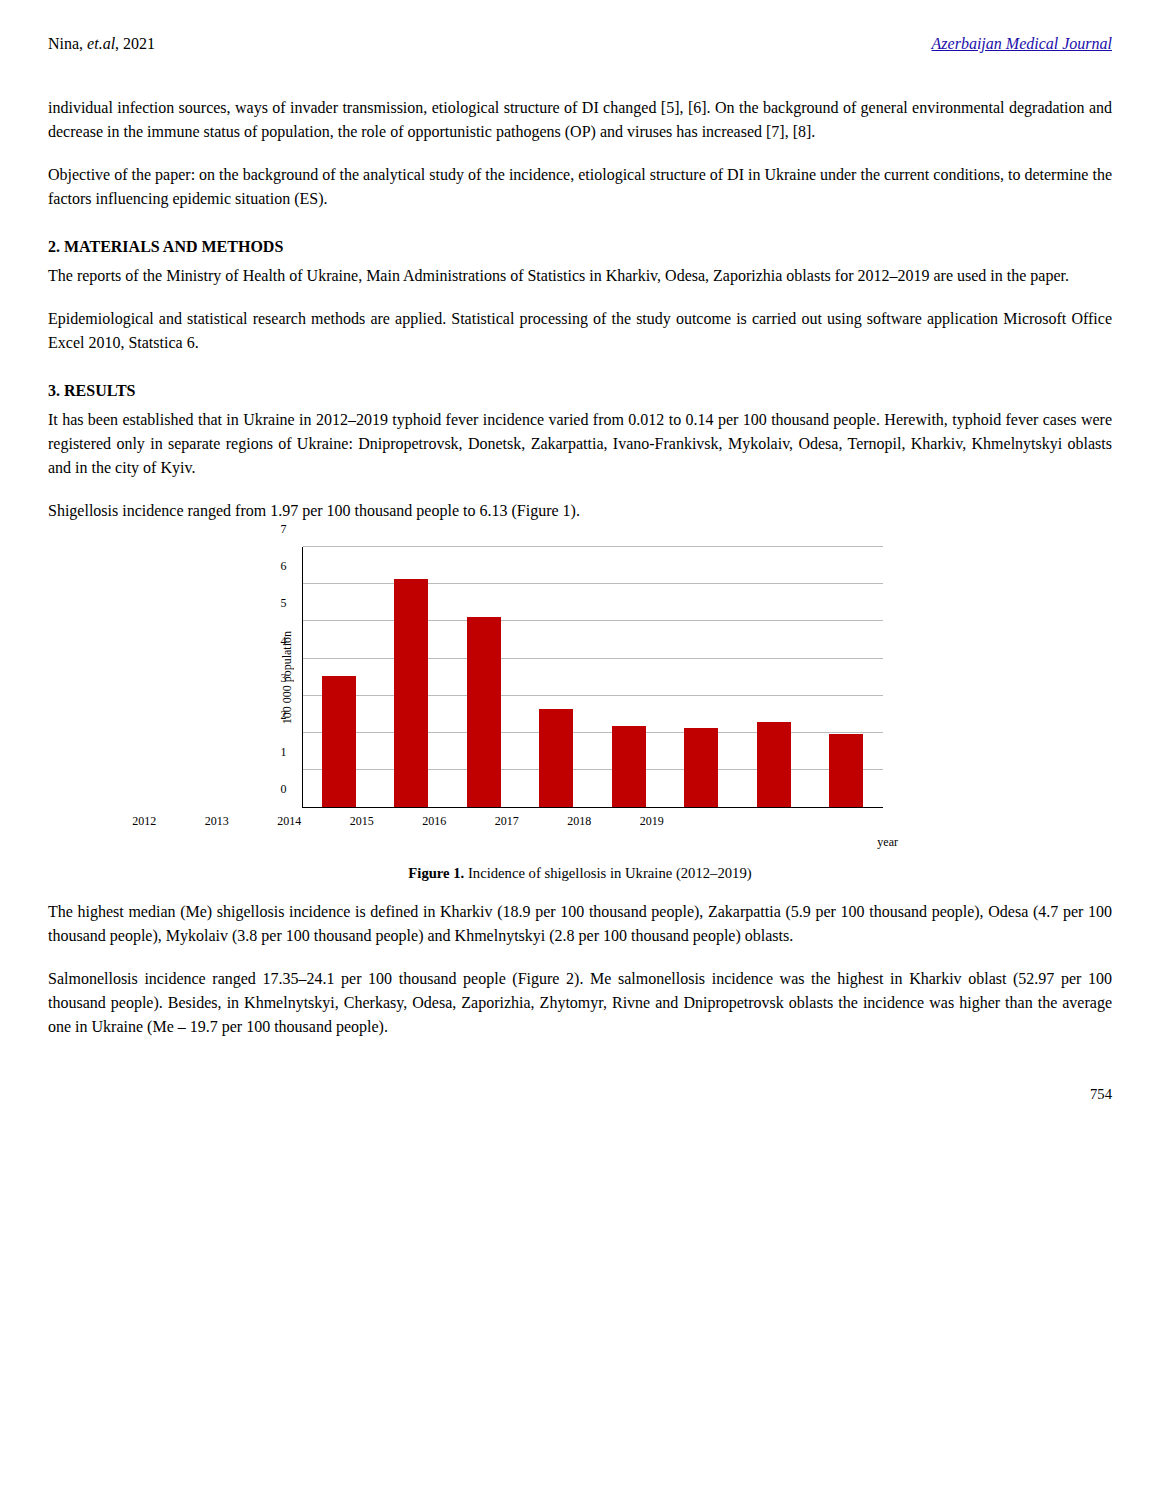Nina, et.al, 2021
Azerbaijan Medical Journal
individual infection sources, ways of invader transmission, etiological structure of DI changed [5], [6]. On the background of general environmental degradation and decrease in the immune status of population, the role of opportunistic pathogens (OP) and viruses has increased [7], [8].
Objective of the paper: on the background of the analytical study of the incidence, etiological structure of DI in Ukraine under the current conditions, to determine the factors influencing epidemic situation (ES).
2. MATERIALS AND METHODS
The reports of the Ministry of Health of Ukraine, Main Administrations of Statistics in Kharkiv, Odesa, Zaporizhia oblasts for 2012–2019 are used in the paper.
Epidemiological and statistical research methods are applied. Statistical processing of the study outcome is carried out using software application Microsoft Office Excel 2010, Statstica 6.
3. RESULTS
It has been established that in Ukraine in 2012–2019 typhoid fever incidence varied from 0.012 to 0.14 per 100 thousand people. Herewith, typhoid fever cases were registered only in separate regions of Ukraine: Dnipropetrovsk, Donetsk, Zakarpattia, Ivano-Frankivsk, Mykolaiv, Odesa, Ternopil, Kharkiv, Khmelnytskyi oblasts and in the city of Kyiv.
Shigellosis incidence ranged from 1.97 per 100 thousand people to 6.13 (Figure 1).
100 000 population
7
6
5
4
3
2
1
0
2012 2013 2014 2015 2016 2017 2018 2019
year
Figure 1. Incidence of shigellosis in Ukraine (2012–2019)
The highest median (Me) shigellosis incidence is defined in Kharkiv (18.9 per 100 thousand people), Zakarpattia (5.9 per 100 thousand people), Odesa (4.7 per 100 thousand people), Mykolaiv (3.8 per 100 thousand people) and Khmelnytskyi (2.8 per 100 thousand people) oblasts.
Salmonellosis incidence ranged 17.35–24.1 per 100 thousand people (Figure 2). Me salmonellosis incidence was the highest in Kharkiv oblast (52.97 per 100 thousand people). Besides, in Khmelnytskyi, Cherkasy, Odesa, Zaporizhia, Zhytomyr, Rivne and Dnipropetrovsk oblasts the incidence was higher than the average one in Ukraine (Me – 19.7 per 100 thousand people).
754